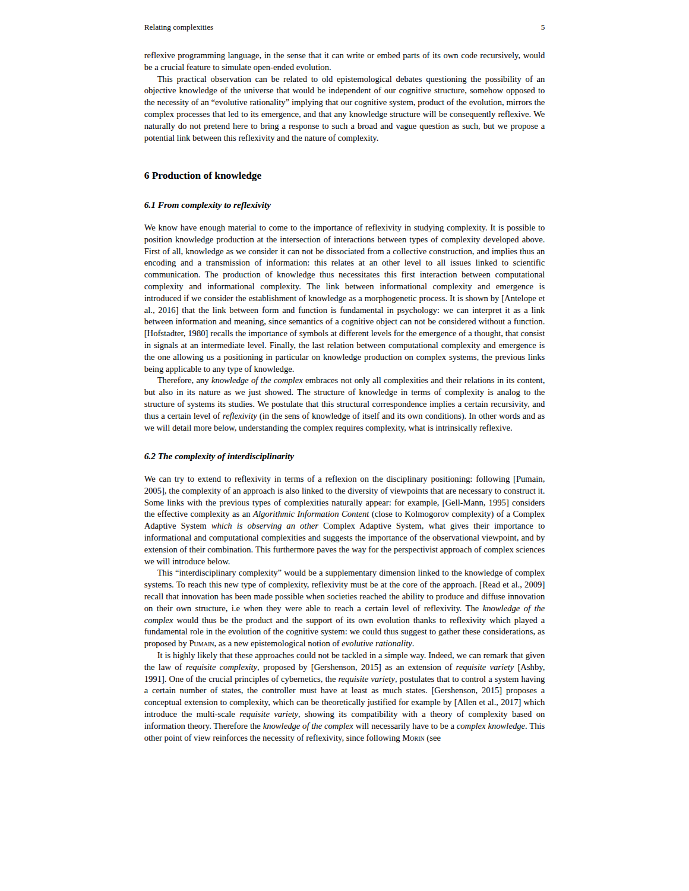Relating complexities 5
reflexive programming language, in the sense that it can write or embed parts of its own code recursively, would be a crucial feature to simulate open-ended evolution.
This practical observation can be related to old epistemological debates questioning the possibility of an objective knowledge of the universe that would be independent of our cognitive structure, somehow opposed to the necessity of an “evolutive rationality” implying that our cognitive system, product of the evolution, mirrors the complex processes that led to its emergence, and that any knowledge structure will be consequently reflexive. We naturally do not pretend here to bring a response to such a broad and vague question as such, but we propose a potential link between this reflexivity and the nature of complexity.
6 Production of knowledge
6.1 From complexity to reflexivity
We know have enough material to come to the importance of reflexivity in studying complexity. It is possible to position knowledge production at the intersection of interactions between types of complexity developed above. First of all, knowledge as we consider it can not be dissociated from a collective construction, and implies thus an encoding and a transmission of information: this relates at an other level to all issues linked to scientific communication. The production of knowledge thus necessitates this first interaction between computational complexity and informational complexity. The link between informational complexity and emergence is introduced if we consider the establishment of knowledge as a morphogenetic process. It is shown by [Antelope et al., 2016] that the link between form and function is fundamental in psychology: we can interpret it as a link between information and meaning, since semantics of a cognitive object can not be considered without a function. [Hofstadter, 1980] recalls the importance of symbols at different levels for the emergence of a thought, that consist in signals at an intermediate level. Finally, the last relation between computational complexity and emergence is the one allowing us a positioning in particular on knowledge production on complex systems, the previous links being applicable to any type of knowledge.
Therefore, any knowledge of the complex embraces not only all complexities and their relations in its content, but also in its nature as we just showed. The structure of knowledge in terms of complexity is analog to the structure of systems its studies. We postulate that this structural correspondence implies a certain recursivity, and thus a certain level of reflexivity (in the sens of knowledge of itself and its own conditions). In other words and as we will detail more below, understanding the complex requires complexity, what is intrinsically reflexive.
6.2 The complexity of interdisciplinarity
We can try to extend to reflexivity in terms of a reflexion on the disciplinary positioning: following [Pumain, 2005], the complexity of an approach is also linked to the diversity of viewpoints that are necessary to construct it. Some links with the previous types of complexities naturally appear: for example, [Gell-Mann, 1995] considers the effective complexity as an Algorithmic Information Content (close to Kolmogorov complexity) of a Complex Adaptive System which is observing an other Complex Adaptive System, what gives their importance to informational and computational complexities and suggests the importance of the observational viewpoint, and by extension of their combination. This furthermore paves the way for the perspectivist approach of complex sciences we will introduce below.
This “interdisciplinary complexity” would be a supplementary dimension linked to the knowledge of complex systems. To reach this new type of complexity, reflexivity must be at the core of the approach. [Read et al., 2009] recall that innovation has been made possible when societies reached the ability to produce and diffuse innovation on their own structure, i.e when they were able to reach a certain level of reflexivity. The knowledge of the complex would thus be the product and the support of its own evolution thanks to reflexivity which played a fundamental role in the evolution of the cognitive system: we could thus suggest to gather these considerations, as proposed by Pumain, as a new epistemological notion of evolutive rationality.
It is highly likely that these approaches could not be tackled in a simple way. Indeed, we can remark that given the law of requisite complexity, proposed by [Gershenson, 2015] as an extension of requisite variety [Ashby, 1991]. One of the crucial principles of cybernetics, the requisite variety, postulates that to control a system having a certain number of states, the controller must have at least as much states. [Gershenson, 2015] proposes a conceptual extension to complexity, which can be theoretically justified for example by [Allen et al., 2017] which introduce the multi-scale requisite variety, showing its compatibility with a theory of complexity based on information theory. Therefore the knowledge of the complex will necessarily have to be a complex knowledge. This other point of view reinforces the necessity of reflexivity, since following Morin (see